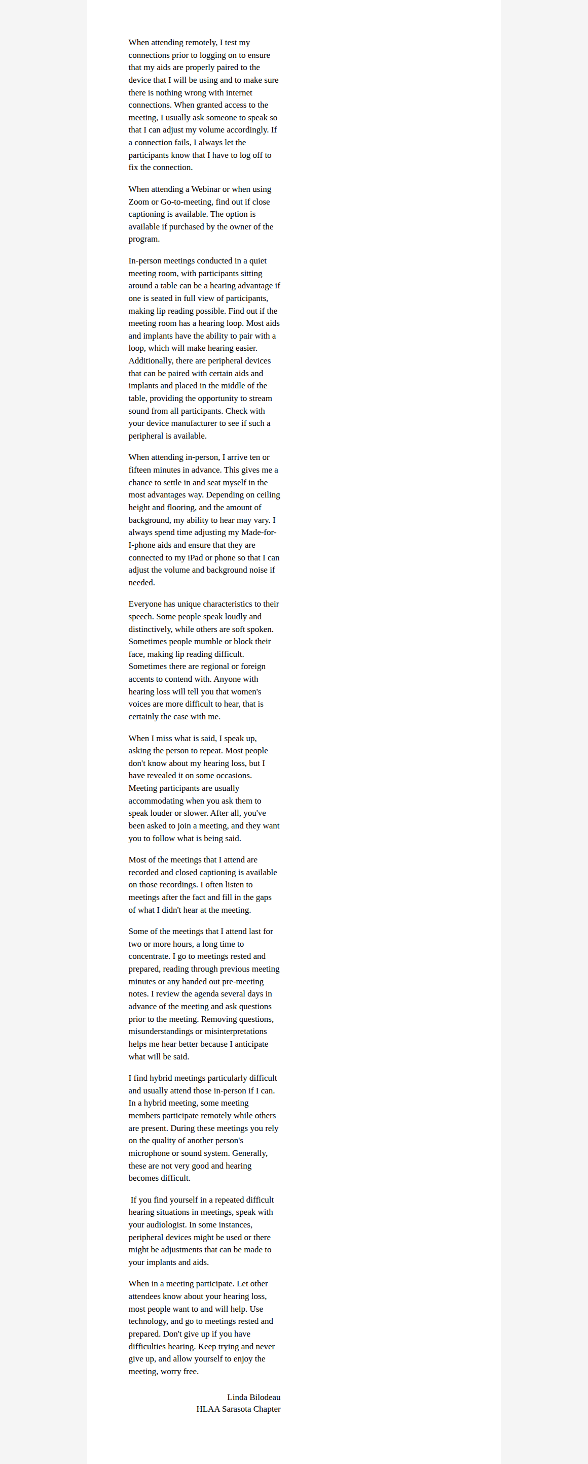When attending remotely, I test my connections prior to logging on to ensure that my aids are properly paired to the device that I will be using and to make sure there is nothing wrong with internet connections. When granted access to the meeting, I usually ask someone to speak so that I can adjust my volume accordingly. If a connection fails, I always let the participants know that I have to log off to fix the connection.
When attending a Webinar or when using Zoom or Go-to-meeting, find out if close captioning is available. The option is available if purchased by the owner of the program.
In-person meetings conducted in a quiet meeting room, with participants sitting around a table can be a hearing advantage if one is seated in full view of participants, making lip reading possible. Find out if the meeting room has a hearing loop. Most aids and implants have the ability to pair with a loop, which will make hearing easier. Additionally, there are peripheral devices that can be paired with certain aids and implants and placed in the middle of the table, providing the opportunity to stream sound from all participants. Check with your device manufacturer to see if such a peripheral is available.
When attending in-person, I arrive ten or fifteen minutes in advance. This gives me a chance to settle in and seat myself in the most advantages way. Depending on ceiling height and flooring, and the amount of background, my ability to hear may vary. I always spend time adjusting my Made-for-I-phone aids and ensure that they are connected to my iPad or phone so that I can adjust the volume and background noise if needed.
Everyone has unique characteristics to their speech. Some people speak loudly and distinctively, while others are soft spoken. Sometimes people mumble or block their face, making lip reading difficult. Sometimes there are regional or foreign accents to contend with. Anyone with hearing loss will tell you that women's voices are more difficult to hear, that is certainly the case with me.
When I miss what is said, I speak up, asking the person to repeat. Most people don't know about my hearing loss, but I have revealed it on some occasions. Meeting participants are usually accommodating when you ask them to speak louder or slower. After all, you've been asked to join a meeting, and they want you to follow what is being said.
Most of the meetings that I attend are recorded and closed captioning is available on those recordings. I often listen to meetings after the fact and fill in the gaps of what I didn't hear at the meeting.
Some of the meetings that I attend last for two or more hours, a long time to concentrate. I go to meetings rested and prepared, reading through previous meeting minutes or any handed out pre-meeting notes. I review the agenda several days in advance of the meeting and ask questions prior to the meeting. Removing questions, misunderstandings or misinterpretations helps me hear better because I anticipate what will be said.
I find hybrid meetings particularly difficult and usually attend those in-person if I can. In a hybrid meeting, some meeting members participate remotely while others are present. During these meetings you rely on the quality of another person's microphone or sound system. Generally, these are not very good and hearing becomes difficult.
If you find yourself in a repeated difficult hearing situations in meetings, speak with your audiologist. In some instances, peripheral devices might be used or there might be adjustments that can be made to your implants and aids.
When in a meeting participate. Let other attendees know about your hearing loss, most people want to and will help. Use technology, and go to meetings rested and prepared. Don't give up if you have difficulties hearing. Keep trying and never give up, and allow yourself to enjoy the meeting, worry free.
Linda Bilodeau
HLAA Sarasota Chapter